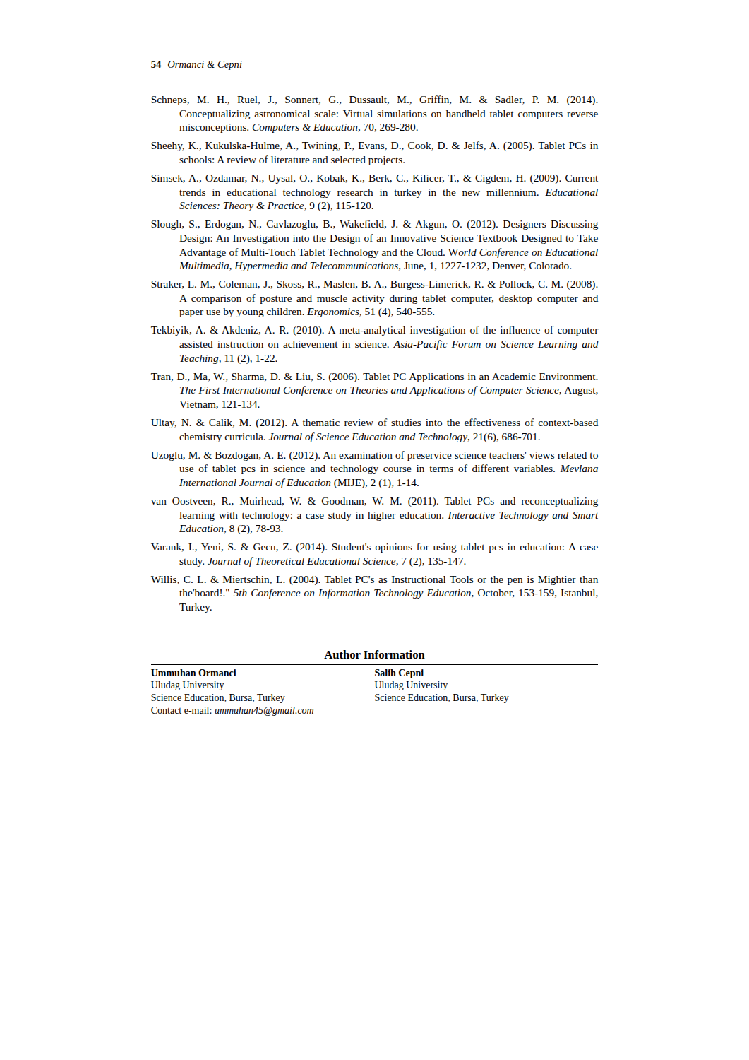54 Ormanci & Cepni
Schneps, M. H., Ruel, J., Sonnert, G., Dussault, M., Griffin, M. & Sadler, P. M. (2014). Conceptualizing astronomical scale: Virtual simulations on handheld tablet computers reverse misconceptions. Computers & Education, 70, 269-280.
Sheehy, K., Kukulska-Hulme, A., Twining, P., Evans, D., Cook, D. & Jelfs, A. (2005). Tablet PCs in schools: A review of literature and selected projects.
Simsek, A., Ozdamar, N., Uysal, O., Kobak, K., Berk, C., Kilicer, T., & Cigdem, H. (2009). Current trends in educational technology research in turkey in the new millennium. Educational Sciences: Theory & Practice, 9 (2), 115-120.
Slough, S., Erdogan, N., Cavlazoglu, B., Wakefield, J. & Akgun, O. (2012). Designers Discussing Design: An Investigation into the Design of an Innovative Science Textbook Designed to Take Advantage of Multi-Touch Tablet Technology and the Cloud. World Conference on Educational Multimedia, Hypermedia and Telecommunications, June, 1, 1227-1232, Denver, Colorado.
Straker, L. M., Coleman, J., Skoss, R., Maslen, B. A., Burgess-Limerick, R. & Pollock, C. M. (2008). A comparison of posture and muscle activity during tablet computer, desktop computer and paper use by young children. Ergonomics, 51 (4), 540-555.
Tekbiyik, A. & Akdeniz, A. R. (2010). A meta-analytical investigation of the influence of computer assisted instruction on achievement in science. Asia-Pacific Forum on Science Learning and Teaching, 11 (2), 1-22.
Tran, D., Ma, W., Sharma, D. & Liu, S. (2006). Tablet PC Applications in an Academic Environment. The First International Conference on Theories and Applications of Computer Science, August, Vietnam, 121-134.
Ultay, N. & Calik, M. (2012). A thematic review of studies into the effectiveness of context-based chemistry curricula. Journal of Science Education and Technology, 21(6), 686-701.
Uzoglu, M. & Bozdogan, A. E. (2012). An examination of preservice science teachers' views related to use of tablet pcs in science and technology course in terms of different variables. Mevlana International Journal of Education (MIJE), 2 (1), 1-14.
van Oostveen, R., Muirhead, W. & Goodman, W. M. (2011). Tablet PCs and reconceptualizing learning with technology: a case study in higher education. Interactive Technology and Smart Education, 8 (2), 78-93.
Varank, I., Yeni, S. & Gecu, Z. (2014). Student's opinions for using tablet pcs in education: A case study. Journal of Theoretical Educational Science, 7 (2), 135-147.
Willis, C. L. & Miertschin, L. (2004). Tablet PC's as Instructional Tools or the pen is Mightier than the'board!." 5th Conference on Information Technology Education, October, 153-159, Istanbul, Turkey.
Author Information
| Ummuhan Ormanci Uludag University Science Education, Bursa, Turkey Contact e-mail: ummuhan45@gmail.com | Salih Cepni Uludag University Science Education, Bursa, Turkey |